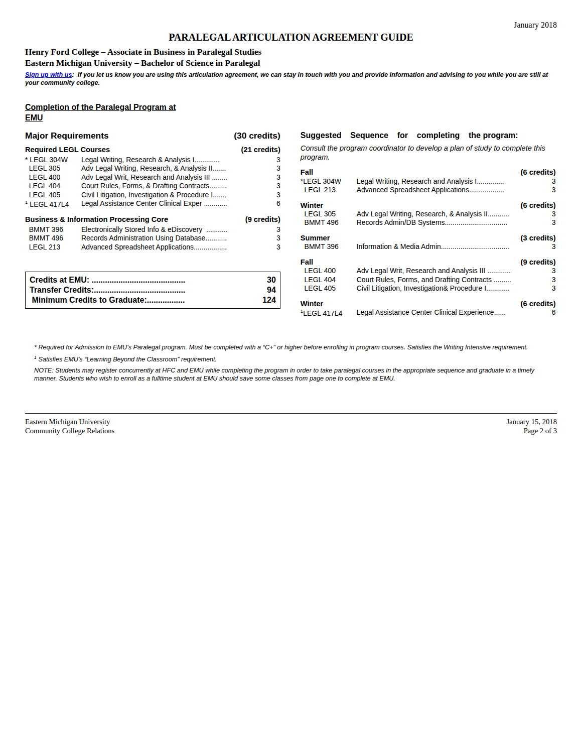January 2018
PARALEGAL ARTICULATION AGREEMENT GUIDE
Henry Ford College – Associate in Business in Paralegal Studies
Eastern Michigan University – Bachelor of Science in Paralegal
Sign up with us: If you let us know you are using this articulation agreement, we can stay in touch with you and provide information and advising to you while you are still at your community college.
Completion of the Paralegal Program at
EMU
Major Requirements(30 credits)
Required LEGL Courses(21 credits)
| * LEGL 304W | Legal Writing, Research & Analysis I............. | 3 |
| LEGL 305 | Adv Legal Writing, Research, & Analysis II....... | 3 |
| LEGL 400 | Adv Legal Writ, Research and Analysis III ........ | 3 |
| LEGL 404 | Court Rules, Forms, & Drafting Contracts......... | 3 |
| LEGL 405 | Civil Litigation, Investigation & Procedure I....... | 3 |
| 1 LEGL 417L4 | Legal Assistance Center Clinical Exper ............ | 6 |
Business & Information Processing Core(9 credits)
| BMMT 396 | Electronically Stored Info & eDiscovery ........... | 3 |
| BMMT 496 | Records Administration Using Database........... | 3 |
| LEGL 213 | Advanced Spreadsheet Applications................. | 3 |
Credits at EMU: .......................................... 30
Transfer Credits:......................................... 94
Minimum Credits to Graduate:................. 124
Suggested Sequence for completing the program:
Consult the program coordinator to develop a plan of study to complete this program.
Fall(6 credits)
| *LEGL 304W | Legal Writing, Research and Analysis I.............. | 3 |
| LEGL 213 | Advanced Spreadsheet Applications.................. | 3 |
Winter(6 credits)
| LEGL 305 | Adv Legal Writing, Research, & Analysis II........... | 3 |
| BMMT 496 | Records Admin/DB Systems................................ | 3 |
Summer(3 credits)
| BMMT 396 | Information & Media Admin................................... | 3 |
Fall(9 credits)
| LEGL 400 | Adv Legal Writ, Research and Analysis III ............ | 3 |
| LEGL 404 | Court Rules, Forms, and Drafting Contracts ......... | 3 |
| LEGL 405 | Civil Litigation, Investigation& Procedure I............ | 3 |
Winter(6 credits)
| 1 LEGL 417L4 | Legal Assistance Center Clinical Experience...... | 6 |
* Required for Admission to EMU's Paralegal program. Must be completed with a “C+” or higher before enrolling in program courses. Satisfies the Writing Intensive requirement.
1 Satisfies EMU's “Learning Beyond the Classroom” requirement.
NOTE: Students may register concurrently at HFC and EMU while completing the program in order to take paralegal courses in the appropriate sequence and graduate in a timely manner. Students who wish to enroll as a fulltime student at EMU should save some classes from page one to complete at EMU.
Eastern Michigan University
Community College Relations
January 15, 2018
Page 2 of 3